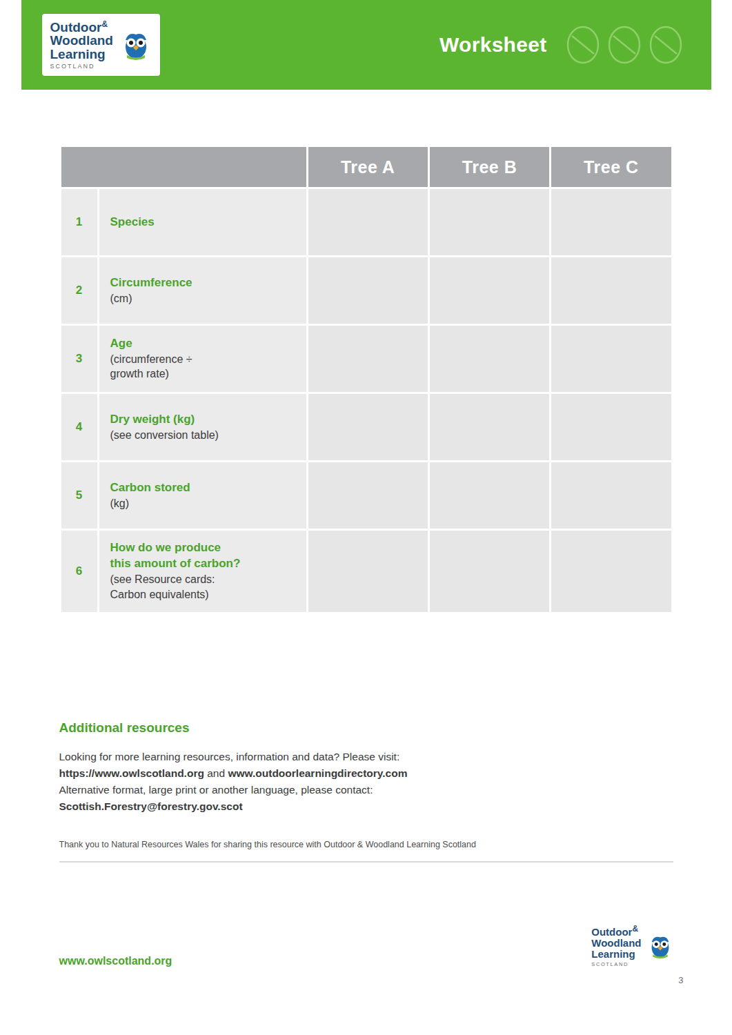Outdoor&
Woodland
Learning SCOTLAND
Worksheet
| | Tree A | Tree B | Tree C |
| --- | --- | --- | --- |
| 1 | Species | | | |
| 2 | Circumference (cm) | | | |
| 3 | Age (circumference ÷ growth rate) | | | |
| 4 | Dry weight (kg) (see conversion table) | | | |
| 5 | Carbon stored (kg) | | | |
| 6 | How do we produce this amount of carbon? (see Resource cards: Carbon equivalents) | | | |
Additional resources
Looking for more learning resources, information and data? Please visit:
https://www.owlscotland.org and www.outdoorlearningdirectory.com
Alternative format, large print or another language, please contact:
Scottish.Forestry@forestry.gov.scot
Thank you to Natural Resources Wales for sharing this resource with Outdoor & Woodland Learning Scotland
www.owlscotland.org
Outdoor&
Woodland
Learning SCOTLAND
3